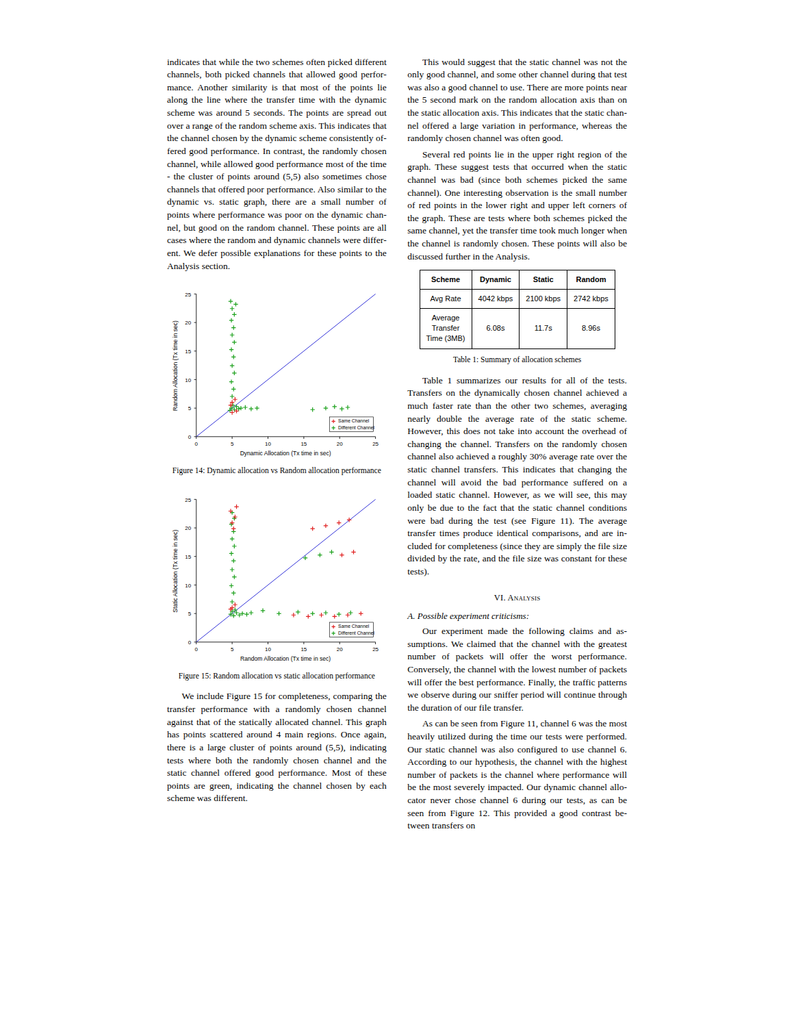indicates that while the two schemes often picked different channels, both picked channels that allowed good performance. Another similarity is that most of the points lie along the line where the transfer time with the dynamic scheme was around 5 seconds. The points are spread out over a range of the random scheme axis. This indicates that the channel chosen by the dynamic scheme consistently offered good performance. In contrast, the randomly chosen channel, while allowed good performance most of the time - the cluster of points around (5,5) also sometimes chose channels that offered poor performance. Also similar to the dynamic vs. static graph, there are a small number of points where performance was poor on the dynamic channel, but good on the random channel. These points are all cases where the random and dynamic channels were different. We defer possible explanations for these points to the Analysis section.
0 5 10 15 20 25 0 5 10 15 20 25 Same Channel Different Channel Dynamic Allocation (Tx time in sec) Random Allocation (Tx time in sec)
Figure 14: Dynamic allocation vs Random allocation performance
0 5 10 15 20 25 0 5 10 15 20 25 Same Channel Different Channel Random Allocation (Tx time in sec) Static Allocation (Tx time in sec)
Figure 15: Random allocation vs static allocation performance
We include Figure 15 for completeness, comparing the transfer performance with a randomly chosen channel against that of the statically allocated channel. This graph has points scattered around 4 main regions. Once again, there is a large cluster of points around (5,5), indicating tests where both the randomly chosen channel and the static channel offered good performance. Most of these points are green, indicating the channel chosen by each scheme was different.
This would suggest that the static channel was not the only good channel, and some other channel during that test was also a good channel to use. There are more points near the 5 second mark on the random allocation axis than on the static allocation axis. This indicates that the static channel offered a large variation in performance, whereas the randomly chosen channel was often good.
Several red points lie in the upper right region of the graph. These suggest tests that occurred when the static channel was bad (since both schemes picked the same channel). One interesting observation is the small number of red points in the lower right and upper left corners of the graph. These are tests where both schemes picked the same channel, yet the transfer time took much longer when the channel is randomly chosen. These points will also be discussed further in the Analysis.
| Scheme | Dynamic | Static | Random |
| --- | --- | --- | --- |
| Avg Rate | 4042 kbps | 2100 kbps | 2742 kbps |
| Average Transfer Time (3MB) | 6.08s | 11.7s | 8.96s |
Table 1: Summary of allocation schemes
Table 1 summarizes our results for all of the tests. Transfers on the dynamically chosen channel achieved a much faster rate than the other two schemes, averaging nearly double the average rate of the static scheme. However, this does not take into account the overhead of changing the channel. Transfers on the randomly chosen channel also achieved a roughly 30% average rate over the static channel transfers. This indicates that changing the channel will avoid the bad performance suffered on a loaded static channel. However, as we will see, this may only be due to the fact that the static channel conditions were bad during the test (see Figure 11). The average transfer times produce identical comparisons, and are included for completeness (since they are simply the file size divided by the rate, and the file size was constant for these tests).
VI. Analysis
A. Possible experiment criticisms:
Our experiment made the following claims and assumptions. We claimed that the channel with the greatest number of packets will offer the worst performance. Conversely, the channel with the lowest number of packets will offer the best performance. Finally, the traffic patterns we observe during our sniffer period will continue through the duration of our file transfer.
As can be seen from Figure 11, channel 6 was the most heavily utilized during the time our tests were performed. Our static channel was also configured to use channel 6. According to our hypothesis, the channel with the highest number of packets is the channel where performance will be the most severely impacted. Our dynamic channel allocator never chose channel 6 during our tests, as can be seen from Figure 12. This provided a good contrast between transfers on